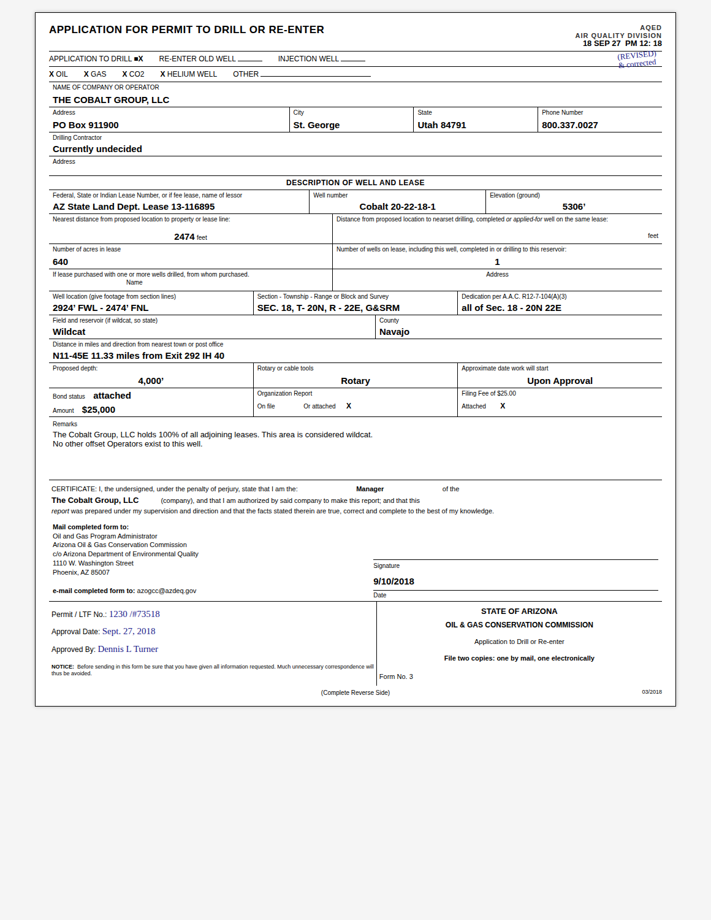APPLICATION FOR PERMIT TO DRILL OR RE-ENTER
AQED
AIR QUALITY DIVISION
18 SEP 27 PM 12: 18
(REVISED)
& corrected
APPLICATION TO DRILL ■X
RE-ENTER OLD WELL
INJECTION WELL
X OIL
X GAS
X CO2
X HELIUM WELL
OTHER
NAME OF COMPANY OR OPERATOR
THE COBALT GROUP, LLC
Address
PO Box 911900
City
St. George
State
Utah 84791
Phone Number
800.337.0027
Drilling Contractor
Currently undecided
Address
DESCRIPTION OF WELL AND LEASE
Federal, State or Indian Lease Number, or if fee lease, name of lessor
AZ State Land Dept. Lease 13-116895
Well number
Cobalt 20-22-18-1
Elevation (ground)
5306’
Nearest distance from proposed location to property or lease line:
2474 feet
Distance from proposed location to nearset drilling, completed or applied-for well on the same lease:
feet
Number of acres in lease
640
Number of wells on lease, including this well, completed in or drilling to this reservoir:
1
If lease purchased with one or more wells drilled, from whom purchased.
Name
Address
Well location (give footage from section lines)
2924’ FWL - 2474’ FNL
Section - Township - Range or Block and Survey
SEC. 18, T- 20N, R - 22E, G&SRM
Dedication per A.A.C. R12-7-104(A)(3)
all of Sec. 18 - 20N 22E
Field and reservoir (if wildcat, so state)
Wildcat
County
Navajo
Distance in miles and direction from nearest town or post office
N11-45E 11.33 miles from Exit 292 IH 40
Proposed depth:
4,000’
Rotary or cable tools
Rotary
Approximate date work will start
Upon Approval
Bond status attached
Amount $25,000
Organization Report
On file Or attached X
Filing Fee of $25.00
Attached X
Remarks
The Cobalt Group, LLC holds 100% of all adjoining leases. This area is considered wildcat.
No other offset Operators exist to this well.
CERTIFICATE: I, the undersigned, under the penalty of perjury, state that I am the: Manager of the
The Cobalt Group, LLC (company), and that I am authorized by said company to make this report; and that this
report was prepared under my supervision and direction and that the facts stated therein are true, correct and complete to the best of my knowledge.
Mail completed form to:
Oil and Gas Program Administrator
Arizona Oil & Gas Conservation Commission
c/o Arizona Department of Environmental Quality
1110 W. Washington Street
Phoenix, AZ 85007
e-mail completed form to: azogcc@azdeq.gov
Signature
9/10/2018
Date
Permit / LTF No.: 1230 /#73518
Approval Date: Sept. 27, 2018
Approved By: Dennis L Turner
NOTICE: Before sending in this form be sure that you have given all information requested. Much unnecessary correspondence will thus be avoided.
STATE OF ARIZONA
OIL & GAS CONSERVATION COMMISSION
Application to Drill or Re-enter
File two copies: one by mail, one electronically
Form No. 3
(Complete Reverse Side)
03/2018